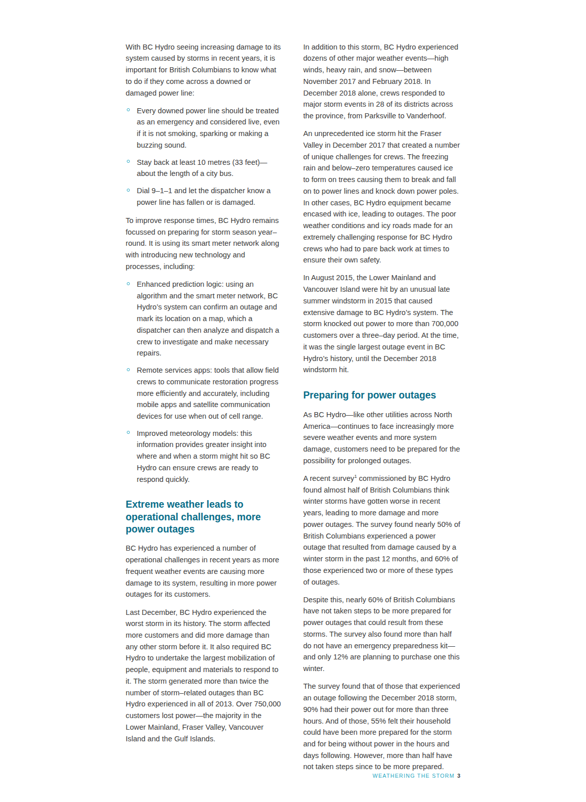With BC Hydro seeing increasing damage to its system caused by storms in recent years, it is important for British Columbians to know what to do if they come across a downed or damaged power line:
Every downed power line should be treated as an emergency and considered live, even if it is not smoking, sparking or making a buzzing sound.
Stay back at least 10 metres (33 feet)—about the length of a city bus.
Dial 9–1–1 and let the dispatcher know a power line has fallen or is damaged.
To improve response times, BC Hydro remains focussed on preparing for storm season year–round. It is using its smart meter network along with introducing new technology and processes, including:
Enhanced prediction logic: using an algorithm and the smart meter network, BC Hydro’s system can confirm an outage and mark its location on a map, which a dispatcher can then analyze and dispatch a crew to investigate and make necessary repairs.
Remote services apps: tools that allow field crews to communicate restoration progress more efficiently and accurately, including mobile apps and satellite communication devices for use when out of cell range.
Improved meteorology models: this information provides greater insight into where and when a storm might hit so BC Hydro can ensure crews are ready to respond quickly.
Extreme weather leads to operational challenges, more power outages
BC Hydro has experienced a number of operational challenges in recent years as more frequent weather events are causing more damage to its system, resulting in more power outages for its customers.
Last December, BC Hydro experienced the worst storm in its history. The storm affected more customers and did more damage than any other storm before it. It also required BC Hydro to undertake the largest mobilization of people, equipment and materials to respond to it. The storm generated more than twice the number of storm–related outages than BC Hydro experienced in all of 2013. Over 750,000 customers lost power—the majority in the Lower Mainland, Fraser Valley, Vancouver Island and the Gulf Islands.
In addition to this storm, BC Hydro experienced dozens of other major weather events—high winds, heavy rain, and snow—between November 2017 and February 2018. In December 2018 alone, crews responded to major storm events in 28 of its districts across the province, from Parksville to Vanderhoof.
An unprecedented ice storm hit the Fraser Valley in December 2017 that created a number of unique challenges for crews. The freezing rain and below–zero temperatures caused ice to form on trees causing them to break and fall on to power lines and knock down power poles. In other cases, BC Hydro equipment became encased with ice, leading to outages. The poor weather conditions and icy roads made for an extremely challenging response for BC Hydro crews who had to pare back work at times to ensure their own safety.
In August 2015, the Lower Mainland and Vancouver Island were hit by an unusual late summer windstorm in 2015 that caused extensive damage to BC Hydro’s system. The storm knocked out power to more than 700,000 customers over a three–day period. At the time, it was the single largest outage event in BC Hydro’s history, until the December 2018 windstorm hit.
Preparing for power outages
As BC Hydro—like other utilities across North America—continues to face increasingly more severe weather events and more system damage, customers need to be prepared for the possibility for prolonged outages.
A recent survey1 commissioned by BC Hydro found almost half of British Columbians think winter storms have gotten worse in recent years, leading to more damage and more power outages. The survey found nearly 50% of British Columbians experienced a power outage that resulted from damage caused by a winter storm in the past 12 months, and 60% of those experienced two or more of these types of outages.
Despite this, nearly 60% of British Columbians have not taken steps to be more prepared for power outages that could result from these storms. The survey also found more than half do not have an emergency preparedness kit—and only 12% are planning to purchase one this winter.
The survey found that of those that experienced an outage following the December 2018 storm, 90% had their power out for more than three hours. And of those, 55% felt their household could have been more prepared for the storm and for being without power in the hours and days following. However, more than half have not taken steps since to be more prepared.
WEATHERING THE STORM3